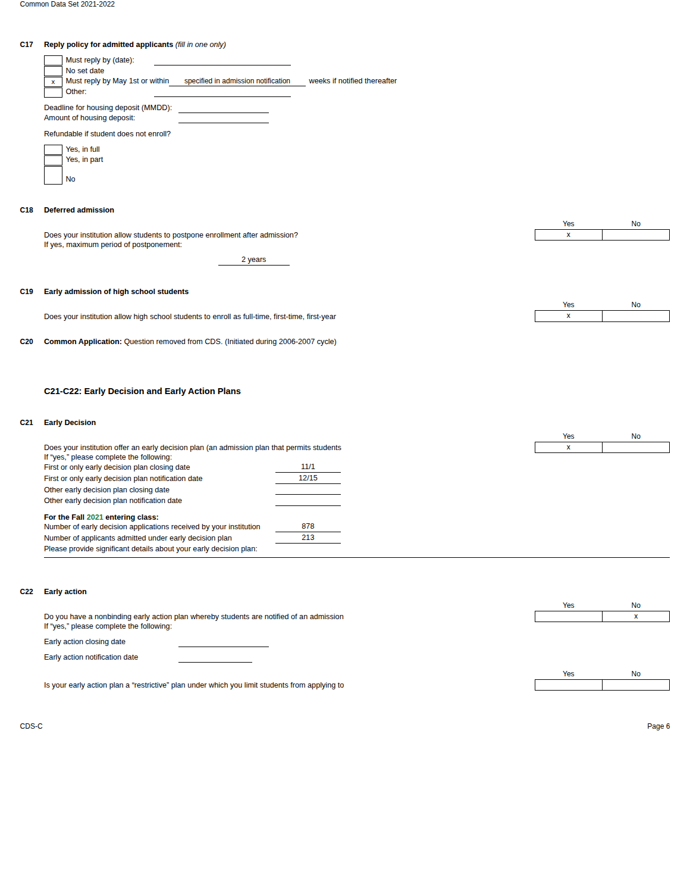Common Data Set 2021-2022
C17
Reply policy for admitted applicants (fill in one only)
Must reply by (date):
No set date
x Must reply by May 1st or within specified in admission notification weeks if notified thereafter
Other:
Deadline for housing deposit (MMDD):
Amount of housing deposit:
Refundable if student does not enroll?
Yes, in full
Yes, in part
No
C18
Deferred admission
Does your institution allow students to postpone enrollment after admission?
| Yes | No |
| x | |
If yes, maximum period of postponement:
2 years
C19
Early admission of high school students
Does your institution allow high school students to enroll as full-time, first-time, first-year
| Yes | No |
| x | |
C20
Common Application: Question removed from CDS. (Initiated during 2006-2007 cycle)
C21-C22: Early Decision and Early Action Plans
C21
Early Decision
Does your institution offer an early decision plan (an admission plan that permits students
| Yes | No |
| x | |
If “yes,” please complete the following:
First or only early decision plan closing date
11/1
First or only early decision plan notification date
12/15
Other early decision plan closing date
Other early decision plan notification date
For the Fall 2021 entering class:
Number of early decision applications received by your institution
878
Number of applicants admitted under early decision plan
213
Please provide significant details about your early decision plan:
C22
Early action
Do you have a nonbinding early action plan whereby students are notified of an admission
| Yes | No |
| | x |
If “yes,” please complete the following:
Early action closing date
Early action notification date
Is your early action plan a “restrictive” plan under which you limit students from applying to
| Yes | No |
CDS-C
Page 6